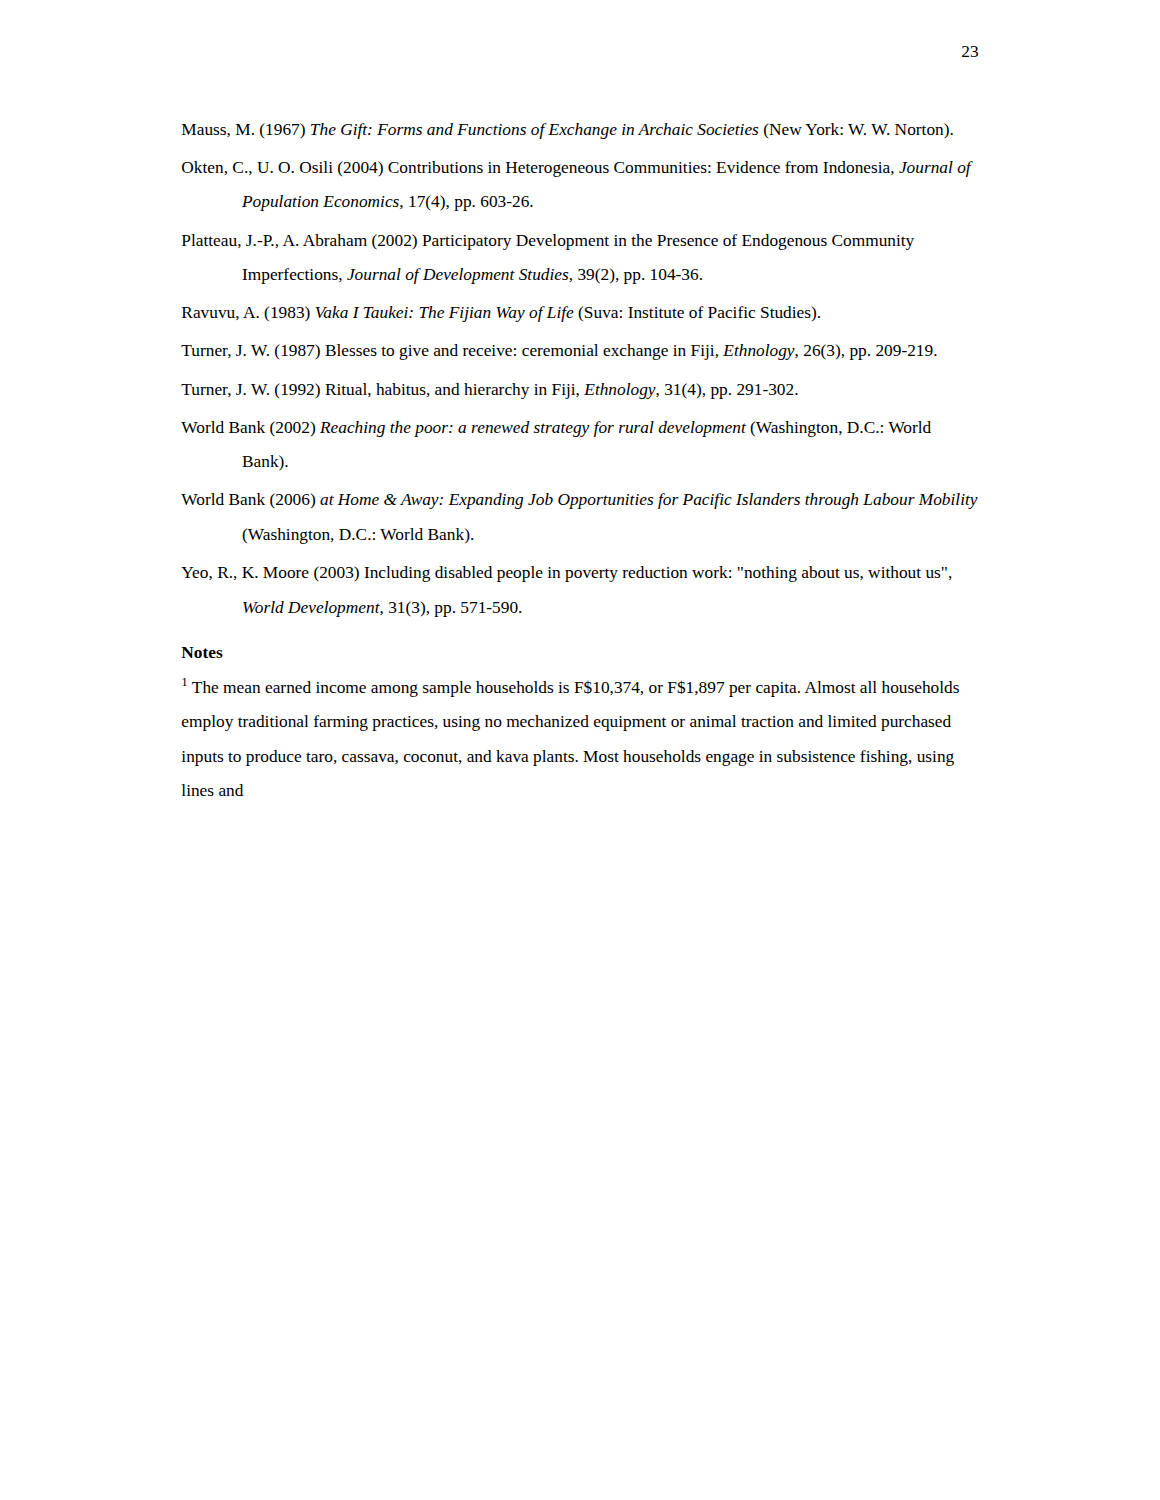23
Mauss, M. (1967) The Gift: Forms and Functions of Exchange in Archaic Societies (New York: W. W. Norton).
Okten, C., U. O. Osili (2004) Contributions in Heterogeneous Communities: Evidence from Indonesia, Journal of Population Economics, 17(4), pp. 603-26.
Platteau, J.-P., A. Abraham (2002) Participatory Development in the Presence of Endogenous Community Imperfections, Journal of Development Studies, 39(2), pp. 104-36.
Ravuvu, A. (1983) Vaka I Taukei: The Fijian Way of Life (Suva: Institute of Pacific Studies).
Turner, J. W. (1987) Blesses to give and receive: ceremonial exchange in Fiji, Ethnology, 26(3), pp. 209-219.
Turner, J. W. (1992) Ritual, habitus, and hierarchy in Fiji, Ethnology, 31(4), pp. 291-302.
World Bank (2002) Reaching the poor: a renewed strategy for rural development (Washington, D.C.: World Bank).
World Bank (2006) at Home & Away: Expanding Job Opportunities for Pacific Islanders through Labour Mobility (Washington, D.C.: World Bank).
Yeo, R., K. Moore (2003) Including disabled people in poverty reduction work: "nothing about us, without us", World Development, 31(3), pp. 571-590.
Notes
1 The mean earned income among sample households is F$10,374, or F$1,897 per capita. Almost all households employ traditional farming practices, using no mechanized equipment or animal traction and limited purchased inputs to produce taro, cassava, coconut, and kava plants. Most households engage in subsistence fishing, using lines and